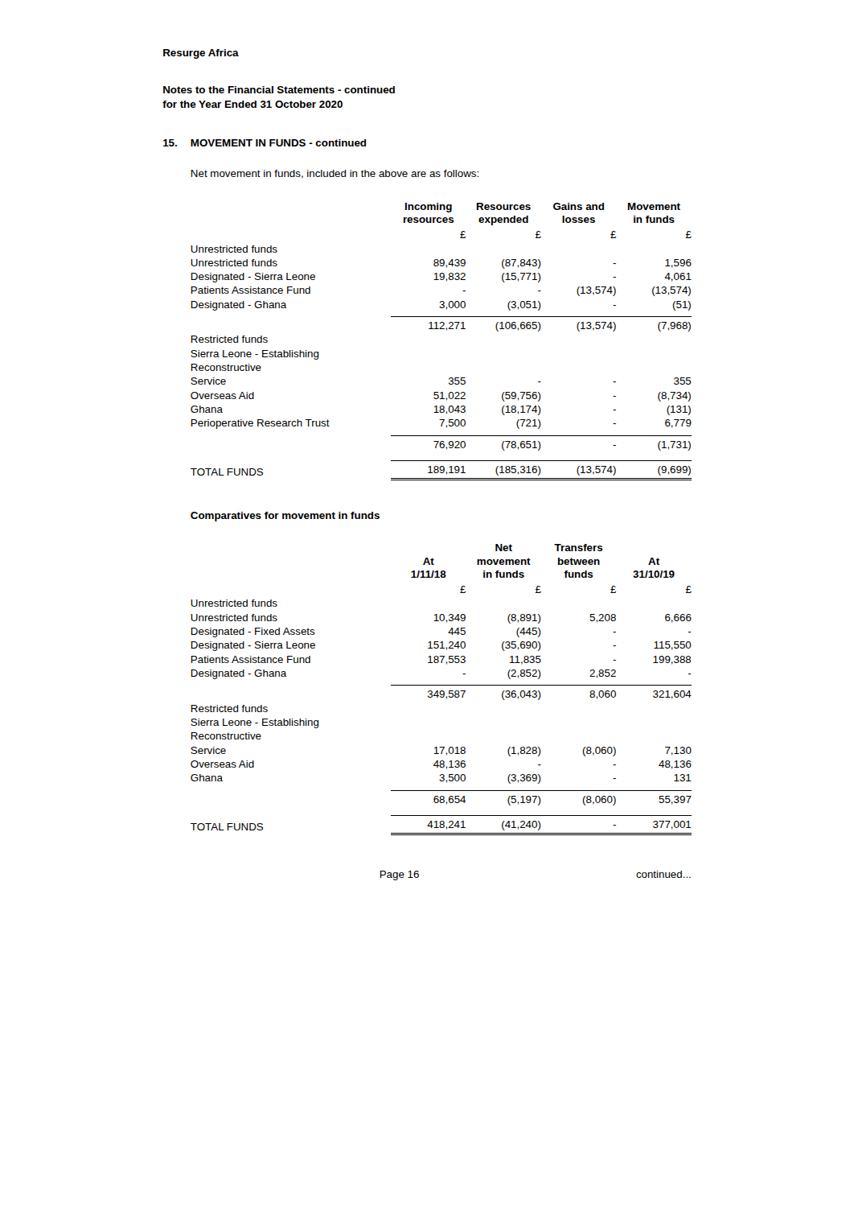Resurge Africa
Notes to the Financial Statements - continued
for the Year Ended 31 October 2020
15. MOVEMENT IN FUNDS - continued
Net movement in funds, included in the above are as follows:
| | Incoming resources | Resources expended | Gains and losses | Movement in funds |
| --- | --- | --- | --- | --- |
| | £ | £ | £ | £ |
| Unrestricted funds | | | | |
| Unrestricted funds | 89,439 | (87,843) | - | 1,596 |
| Designated - Sierra Leone | 19,832 | (15,771) | - | 4,061 |
| Patients Assistance Fund | - | - | (13,574) | (13,574) |
| Designated - Ghana | 3,000 | (3,051) | - | (51) |
| | 112,271 | (106,665) | (13,574) | (7,968) |
| Restricted funds | | | | |
| Sierra Leone - Establishing Reconstructive | | | | |
| Service | 355 | - | - | 355 |
| Overseas Aid | 51,022 | (59,756) | - | (8,734) |
| Ghana | 18,043 | (18,174) | - | (131) |
| Perioperative Research Trust | 7,500 | (721) | - | 6,779 |
| | 76,920 | (78,651) | - | (1,731) |
| TOTAL FUNDS | 189,191 | (185,316) | (13,574) | (9,699) |
Comparatives for movement in funds
| | At 1/11/18 | Net movement in funds | Transfers between funds | At 31/10/19 |
| --- | --- | --- | --- | --- |
| | £ | £ | £ | £ |
| Unrestricted funds | | | | |
| Unrestricted funds | 10,349 | (8,891) | 5,208 | 6,666 |
| Designated - Fixed Assets | 445 | (445) | - | - |
| Designated - Sierra Leone | 151,240 | (35,690) | - | 115,550 |
| Patients Assistance Fund | 187,553 | 11,835 | - | 199,388 |
| Designated - Ghana | - | (2,852) | 2,852 | - |
| | 349,587 | (36,043) | 8,060 | 321,604 |
| Restricted funds | | | | |
| Sierra Leone - Establishing Reconstructive | | | | |
| Service | 17,018 | (1,828) | (8,060) | 7,130 |
| Overseas Aid | 48,136 | - | - | 48,136 |
| Ghana | 3,500 | (3,369) | - | 131 |
| | 68,654 | (5,197) | (8,060) | 55,397 |
| TOTAL FUNDS | 418,241 | (41,240) | - | 377,001 |
Page 16
continued...